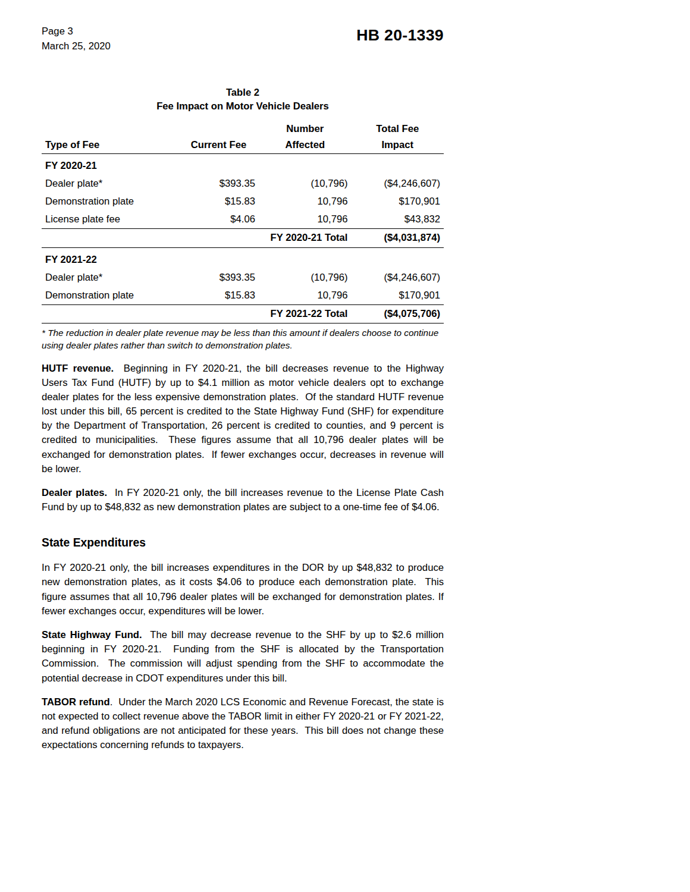Page 3
March 25, 2020
HB 20-1339
Table 2
Fee Impact on Motor Vehicle Dealers
| | | Number | Total Fee |
| --- | --- | --- | --- |
| Type of Fee | Current Fee | Affected | Impact |
| FY 2020-21 |
| Dealer plate* | $393.35 | (10,796) | ($4,246,607) |
| Demonstration plate | $15.83 | 10,796 | $170,901 |
| License plate fee | $4.06 | 10,796 | $43,832 |
| FY 2020-21 Total | ($4,031,874) |
| FY 2021-22 |
| Dealer plate* | $393.35 | (10,796) | ($4,246,607) |
| Demonstration plate | $15.83 | 10,796 | $170,901 |
| FY 2021-22 Total | ($4,075,706) |
* The reduction in dealer plate revenue may be less than this amount if dealers choose to continue using dealer plates rather than switch to demonstration plates.
HUTF revenue. Beginning in FY 2020-21, the bill decreases revenue to the Highway Users Tax Fund (HUTF) by up to $4.1 million as motor vehicle dealers opt to exchange dealer plates for the less expensive demonstration plates. Of the standard HUTF revenue lost under this bill, 65 percent is credited to the State Highway Fund (SHF) for expenditure by the Department of Transportation, 26 percent is credited to counties, and 9 percent is credited to municipalities. These figures assume that all 10,796 dealer plates will be exchanged for demonstration plates. If fewer exchanges occur, decreases in revenue will be lower.
Dealer plates. In FY 2020-21 only, the bill increases revenue to the License Plate Cash Fund by up to $48,832 as new demonstration plates are subject to a one-time fee of $4.06.
State Expenditures
In FY 2020-21 only, the bill increases expenditures in the DOR by up $48,832 to produce new demonstration plates, as it costs $4.06 to produce each demonstration plate. This figure assumes that all 10,796 dealer plates will be exchanged for demonstration plates. If fewer exchanges occur, expenditures will be lower.
State Highway Fund. The bill may decrease revenue to the SHF by up to $2.6 million beginning in FY 2020-21. Funding from the SHF is allocated by the Transportation Commission. The commission will adjust spending from the SHF to accommodate the potential decrease in CDOT expenditures under this bill.
TABOR refund. Under the March 2020 LCS Economic and Revenue Forecast, the state is not expected to collect revenue above the TABOR limit in either FY 2020-21 or FY 2021-22, and refund obligations are not anticipated for these years. This bill does not change these expectations concerning refunds to taxpayers.